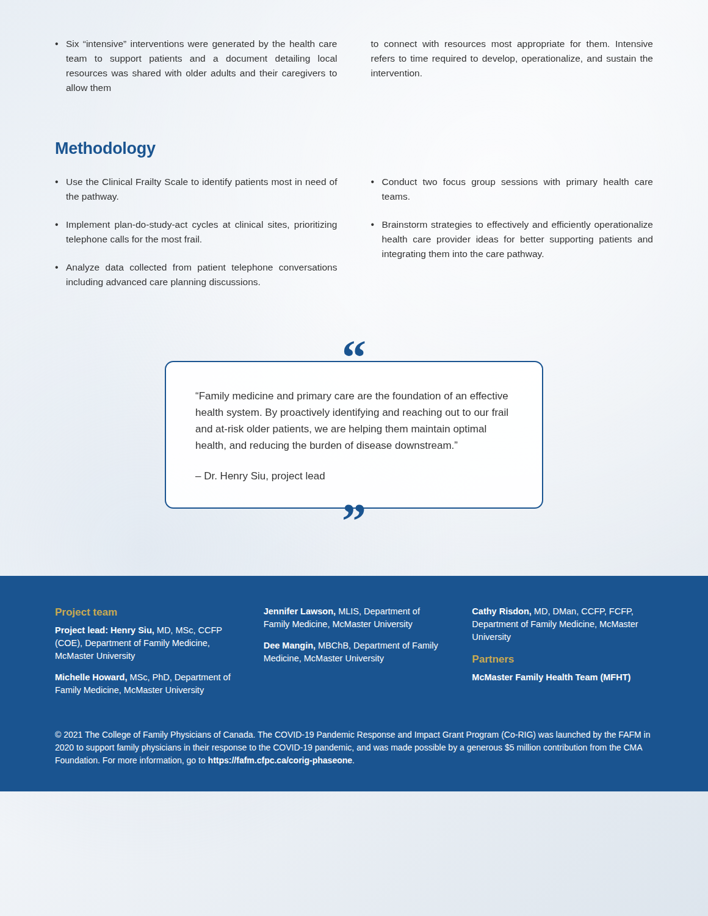Six “intensive” interventions were generated by the health care team to support patients and a document detailing local resources was shared with older adults and their caregivers to allow them
to connect with resources most appropriate for them. Intensive refers to time required to develop, operationalize, and sustain the intervention.
Methodology
Use the Clinical Frailty Scale to identify patients most in need of the pathway.
Implement plan-do-study-act cycles at clinical sites, prioritizing telephone calls for the most frail.
Analyze data collected from patient telephone conversations including advanced care planning discussions.
Conduct two focus group sessions with primary health care teams.
Brainstorm strategies to effectively and efficiently operationalize health care provider ideas for better supporting patients and integrating them into the care pathway.
“
“Family medicine and primary care are the foundation of an effective health system. By proactively identifying and reaching out to our frail and at-risk older patients, we are helping them maintain optimal health, and reducing the burden of disease downstream.”
– Dr. Henry Siu, project lead
”
Project team
Project lead: Henry Siu, MD, MSc, CCFP (COE), Department of Family Medicine, McMaster University
Michelle Howard, MSc, PhD, Department of Family Medicine, McMaster University
Jennifer Lawson, MLIS, Department of Family Medicine, McMaster University
Dee Mangin, MBChB, Department of Family Medicine, McMaster University
Cathy Risdon, MD, DMan, CCFP, FCFP, Department of Family Medicine, McMaster University
Partners
McMaster Family Health Team (MFHT)
© 2021 The College of Family Physicians of Canada. The COVID-19 Pandemic Response and Impact Grant Program (Co-RIG) was launched by the FAFM in 2020 to support family physicians in their response to the COVID-19 pandemic, and was made possible by a generous $5 million contribution from the CMA Foundation. For more information, go to https://fafm.cfpc.ca/corig-phaseone.